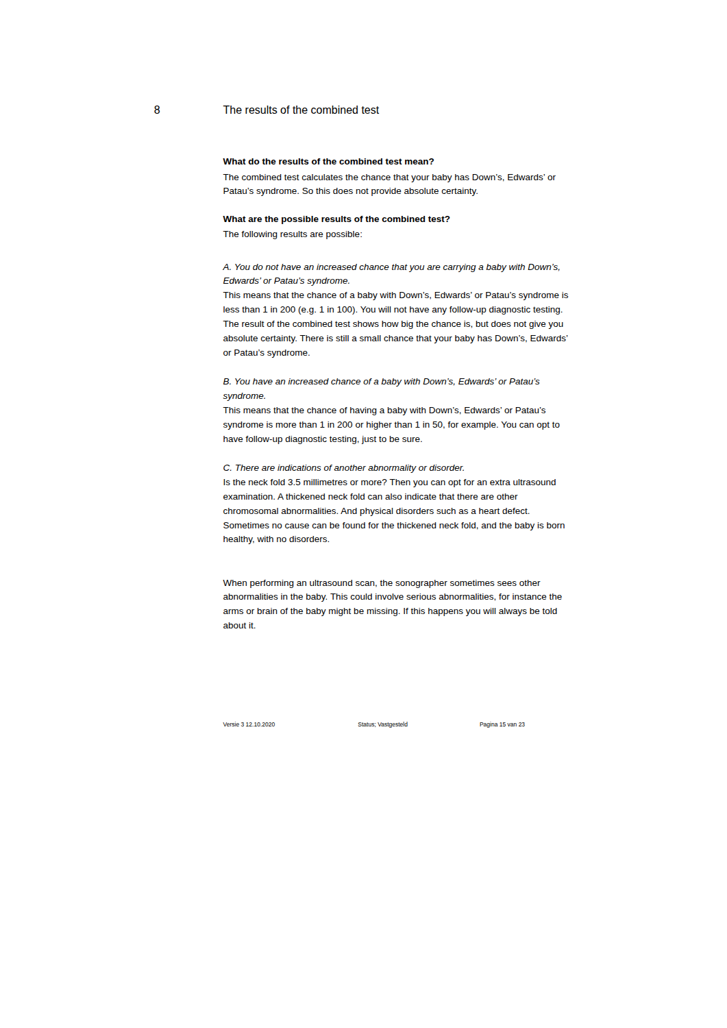8
The results of the combined test
What do the results of the combined test mean?
The combined test calculates the chance that your baby has Down’s, Edwards’ or Patau’s syndrome. So this does not provide absolute certainty.
What are the possible results of the combined test?
The following results are possible:
A. You do not have an increased chance that you are carrying a baby with Down’s, Edwards’ or Patau’s syndrome.
This means that the chance of a baby with Down’s, Edwards’ or Patau’s syndrome is less than 1 in 200 (e.g. 1 in 100). You will not have any follow-up diagnostic testing. The result of the combined test shows how big the chance is, but does not give you absolute certainty. There is still a small chance that your baby has Down’s, Edwards’ or Patau’s syndrome.
B. You have an increased chance of a baby with Down’s, Edwards’ or Patau’s syndrome.
This means that the chance of having a baby with Down’s, Edwards’ or Patau’s syndrome is more than 1 in 200 or higher than 1 in 50, for example. You can opt to have follow-up diagnostic testing, just to be sure.
C. There are indications of another abnormality or disorder.
Is the neck fold 3.5 millimetres or more? Then you can opt for an extra ultrasound examination. A thickened neck fold can also indicate that there are other chromosomal abnormalities. And physical disorders such as a heart defect. Sometimes no cause can be found for the thickened neck fold, and the baby is born healthy, with no disorders.
When performing an ultrasound scan, the sonographer sometimes sees other abnormalities in the baby. This could involve serious abnormalities, for instance the arms or brain of the baby might be missing. If this happens you will always be told about it.
Versie 3 12.10.2020
Status; Vastgesteld
Pagina 15 van 23